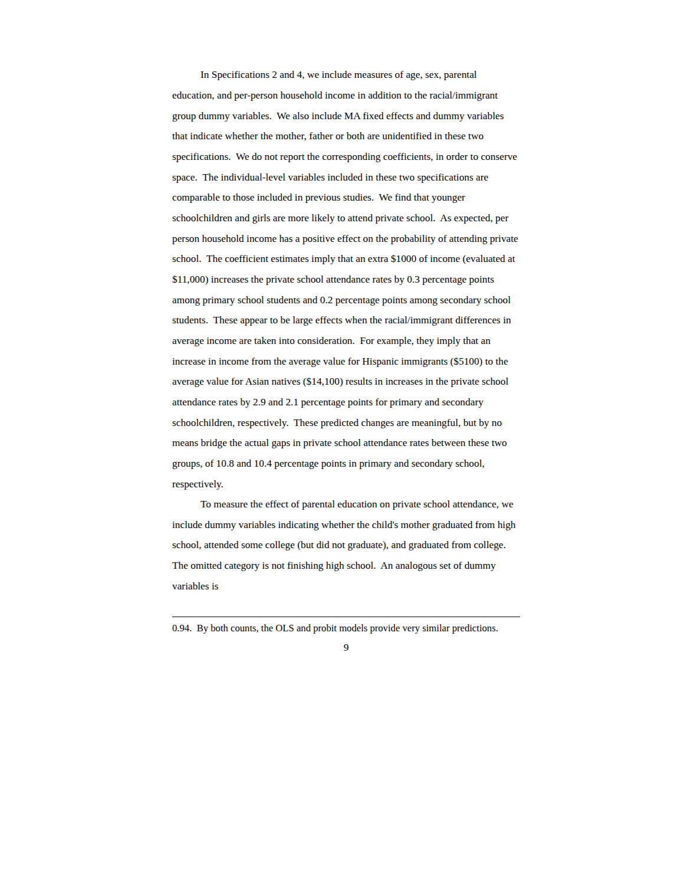In Specifications 2 and 4, we include measures of age, sex, parental education, and per-person household income in addition to the racial/immigrant group dummy variables. We also include MA fixed effects and dummy variables that indicate whether the mother, father or both are unidentified in these two specifications. We do not report the corresponding coefficients, in order to conserve space. The individual-level variables included in these two specifications are comparable to those included in previous studies. We find that younger schoolchildren and girls are more likely to attend private school. As expected, per person household income has a positive effect on the probability of attending private school. The coefficient estimates imply that an extra $1000 of income (evaluated at $11,000) increases the private school attendance rates by 0.3 percentage points among primary school students and 0.2 percentage points among secondary school students. These appear to be large effects when the racial/immigrant differences in average income are taken into consideration. For example, they imply that an increase in income from the average value for Hispanic immigrants ($5100) to the average value for Asian natives ($14,100) results in increases in the private school attendance rates by 2.9 and 2.1 percentage points for primary and secondary schoolchildren, respectively. These predicted changes are meaningful, but by no means bridge the actual gaps in private school attendance rates between these two groups, of 10.8 and 10.4 percentage points in primary and secondary school, respectively.
To measure the effect of parental education on private school attendance, we include dummy variables indicating whether the child's mother graduated from high school, attended some college (but did not graduate), and graduated from college. The omitted category is not finishing high school. An analogous set of dummy variables is
0.94. By both counts, the OLS and probit models provide very similar predictions.
9